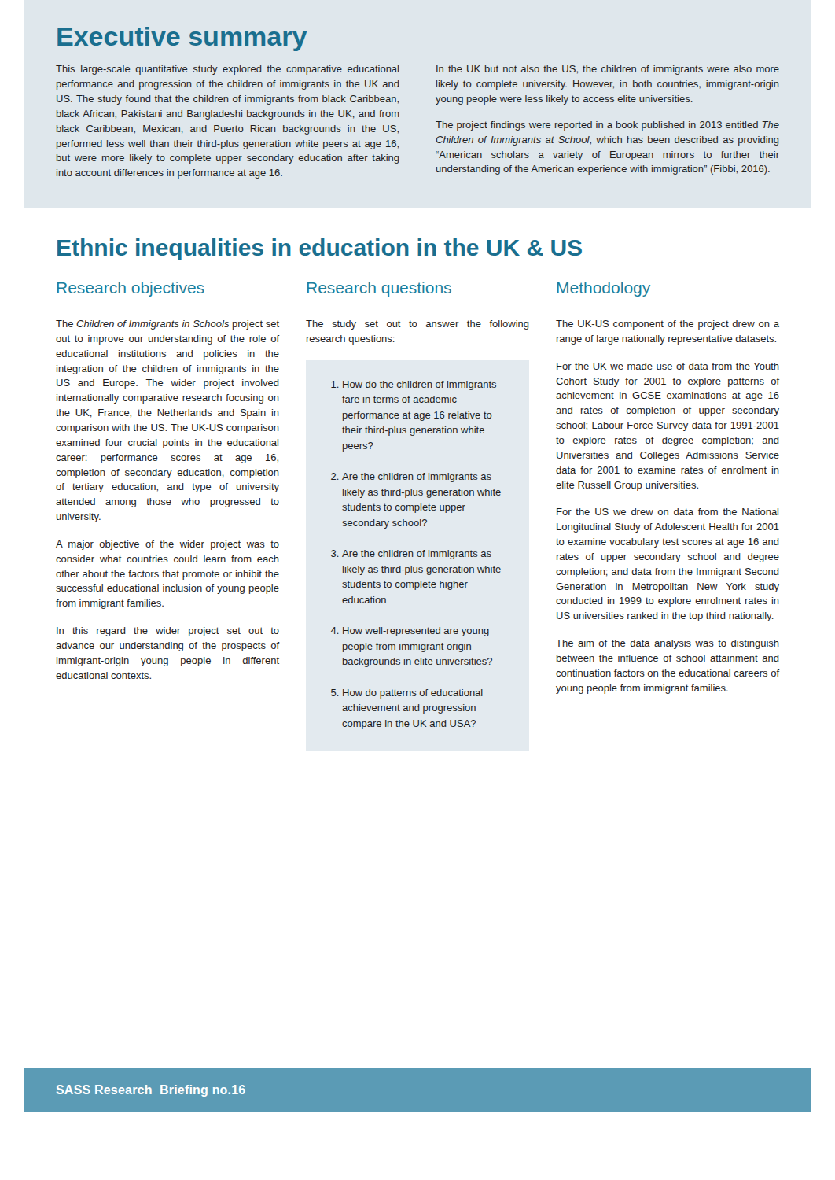Executive summary
This large-scale quantitative study explored the comparative educational performance and progression of the children of immigrants in the UK and US. The study found that the children of immigrants from black Caribbean, black African, Pakistani and Bangladeshi backgrounds in the UK, and from black Caribbean, Mexican, and Puerto Rican backgrounds in the US, performed less well than their third-plus generation white peers at age 16, but were more likely to complete upper secondary education after taking into account differences in performance at age 16.
In the UK but not also the US, the children of immigrants were also more likely to complete university. However, in both countries, immigrant-origin young people were less likely to access elite universities.
The project findings were reported in a book published in 2013 entitled The Children of Immigrants at School, which has been described as providing “American scholars a variety of European mirrors to further their understanding of the American experience with immigration” (Fibbi, 2016).
Ethnic inequalities in education in the UK & US
Research objectives
The Children of Immigrants in Schools project set out to improve our understanding of the role of educational institutions and policies in the integration of the children of immigrants in the US and Europe. The wider project involved internationally comparative research focusing on the UK, France, the Netherlands and Spain in comparison with the US. The UK-US comparison examined four crucial points in the educational career: performance scores at age 16, completion of secondary education, completion of tertiary education, and type of university attended among those who progressed to university.
A major objective of the wider project was to consider what countries could learn from each other about the factors that promote or inhibit the successful educational inclusion of young people from immigrant families.
In this regard the wider project set out to advance our understanding of the prospects of immigrant-origin young people in different educational contexts.
Research questions
The study set out to answer the following research questions:
How do the children of immigrants fare in terms of academic performance at age 16 relative to their third-plus generation white peers?
Are the children of immigrants as likely as third-plus generation white students to complete upper secondary school?
Are the children of immigrants as likely as third-plus generation white students to complete higher education
How well-represented are young people from immigrant origin backgrounds in elite universities?
How do patterns of educational achievement and progression compare in the UK and USA?
Methodology
The UK-US component of the project drew on a range of large nationally representative datasets.
For the UK we made use of data from the Youth Cohort Study for 2001 to explore patterns of achievement in GCSE examinations at age 16 and rates of completion of upper secondary school; Labour Force Survey data for 1991-2001 to explore rates of degree completion; and Universities and Colleges Admissions Service data for 2001 to examine rates of enrolment in elite Russell Group universities.
For the US we drew on data from the National Longitudinal Study of Adolescent Health for 2001 to examine vocabulary test scores at age 16 and rates of upper secondary school and degree completion; and data from the Immigrant Second Generation in Metropolitan New York study conducted in 1999 to explore enrolment rates in US universities ranked in the top third nationally.
The aim of the data analysis was to distinguish between the influence of school attainment and continuation factors on the educational careers of young people from immigrant families.
SASS Research Briefing no.16